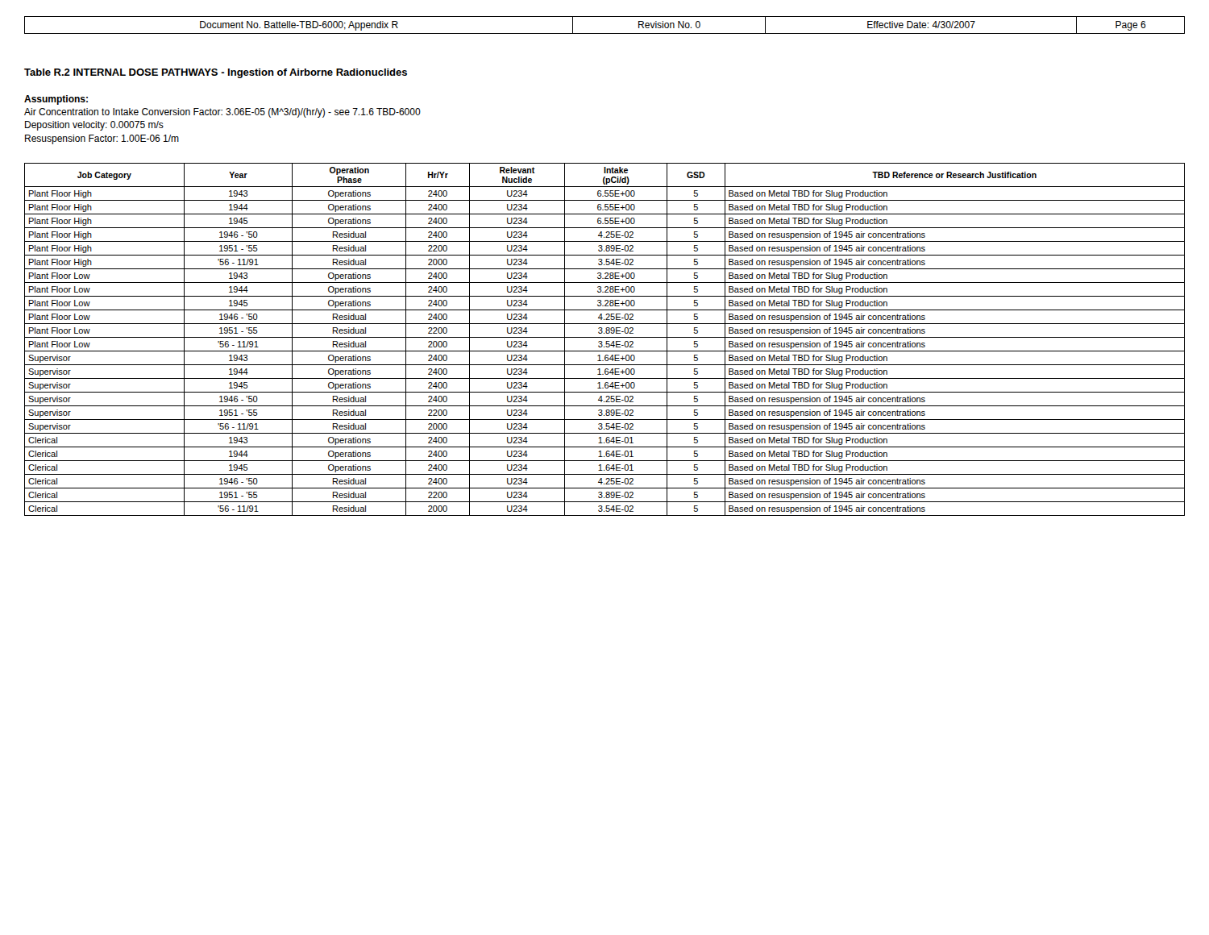| Document No. Battelle-TBD-6000; Appendix R | Revision No. 0 | Effective Date: 4/30/2007 | Page 6 |
Table R.2 INTERNAL DOSE PATHWAYS - Ingestion of Airborne Radionuclides
Assumptions:
Air Concentration to Intake Conversion Factor: 3.06E-05 (M^3/d)/(hr/y) - see 7.1.6 TBD-6000
Deposition velocity: 0.00075 m/s
Resuspension Factor: 1.00E-06 1/m
| Job Category | Year | Operation Phase | Hr/Yr | Relevant Nuclide | Intake (pCi/d) | GSD | TBD Reference or Research Justification |
| --- | --- | --- | --- | --- | --- | --- | --- |
| Plant Floor High | 1943 | Operations | 2400 | U234 | 6.55E+00 | 5 | Based on Metal TBD for Slug Production |
| Plant Floor High | 1944 | Operations | 2400 | U234 | 6.55E+00 | 5 | Based on Metal TBD for Slug Production |
| Plant Floor High | 1945 | Operations | 2400 | U234 | 6.55E+00 | 5 | Based on Metal TBD for Slug Production |
| Plant Floor High | 1946 - '50 | Residual | 2400 | U234 | 4.25E-02 | 5 | Based on resuspension of 1945 air concentrations |
| Plant Floor High | 1951 - '55 | Residual | 2200 | U234 | 3.89E-02 | 5 | Based on resuspension of 1945 air concentrations |
| Plant Floor High | '56 - 11/91 | Residual | 2000 | U234 | 3.54E-02 | 5 | Based on resuspension of 1945 air concentrations |
| Plant Floor Low | 1943 | Operations | 2400 | U234 | 3.28E+00 | 5 | Based on Metal TBD for Slug Production |
| Plant Floor Low | 1944 | Operations | 2400 | U234 | 3.28E+00 | 5 | Based on Metal TBD for Slug Production |
| Plant Floor Low | 1945 | Operations | 2400 | U234 | 3.28E+00 | 5 | Based on Metal TBD for Slug Production |
| Plant Floor Low | 1946 - '50 | Residual | 2400 | U234 | 4.25E-02 | 5 | Based on resuspension of 1945 air concentrations |
| Plant Floor Low | 1951 - '55 | Residual | 2200 | U234 | 3.89E-02 | 5 | Based on resuspension of 1945 air concentrations |
| Plant Floor Low | '56 - 11/91 | Residual | 2000 | U234 | 3.54E-02 | 5 | Based on resuspension of 1945 air concentrations |
| Supervisor | 1943 | Operations | 2400 | U234 | 1.64E+00 | 5 | Based on Metal TBD for Slug Production |
| Supervisor | 1944 | Operations | 2400 | U234 | 1.64E+00 | 5 | Based on Metal TBD for Slug Production |
| Supervisor | 1945 | Operations | 2400 | U234 | 1.64E+00 | 5 | Based on Metal TBD for Slug Production |
| Supervisor | 1946 - '50 | Residual | 2400 | U234 | 4.25E-02 | 5 | Based on resuspension of 1945 air concentrations |
| Supervisor | 1951 - '55 | Residual | 2200 | U234 | 3.89E-02 | 5 | Based on resuspension of 1945 air concentrations |
| Supervisor | '56 - 11/91 | Residual | 2000 | U234 | 3.54E-02 | 5 | Based on resuspension of 1945 air concentrations |
| Clerical | 1943 | Operations | 2400 | U234 | 1.64E-01 | 5 | Based on Metal TBD for Slug Production |
| Clerical | 1944 | Operations | 2400 | U234 | 1.64E-01 | 5 | Based on Metal TBD for Slug Production |
| Clerical | 1945 | Operations | 2400 | U234 | 1.64E-01 | 5 | Based on Metal TBD for Slug Production |
| Clerical | 1946 - '50 | Residual | 2400 | U234 | 4.25E-02 | 5 | Based on resuspension of 1945 air concentrations |
| Clerical | 1951 - '55 | Residual | 2200 | U234 | 3.89E-02 | 5 | Based on resuspension of 1945 air concentrations |
| Clerical | '56 - 11/91 | Residual | 2000 | U234 | 3.54E-02 | 5 | Based on resuspension of 1945 air concentrations |